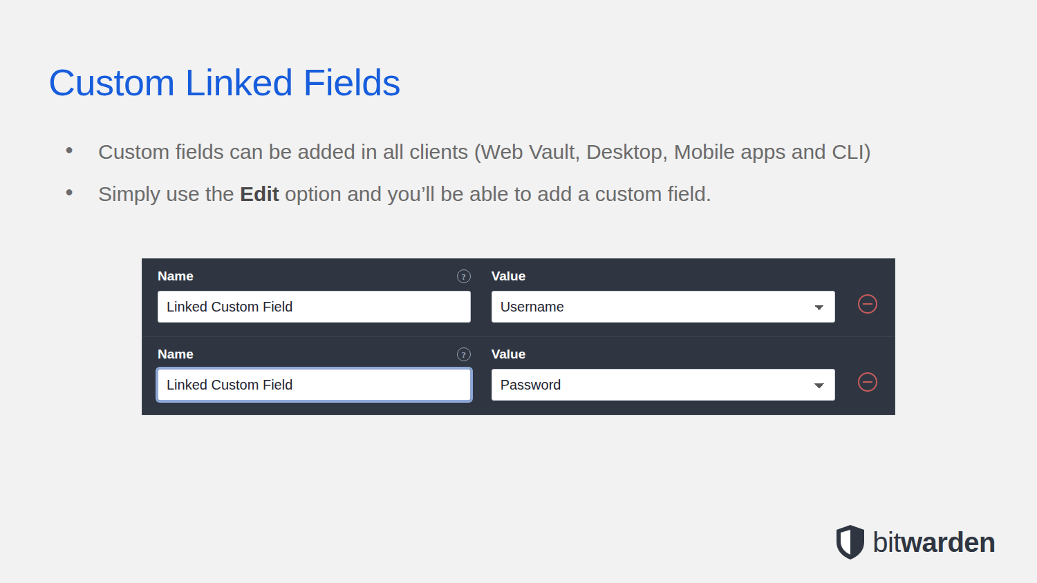Custom Linked Fields
Custom fields can be added in all clients (Web Vault, Desktop, Mobile apps and CLI)
Simply use the Edit option and you’ll be able to add a custom field.
Name ?
Value Username Password
Name ?
Value Password Username
bitwarden